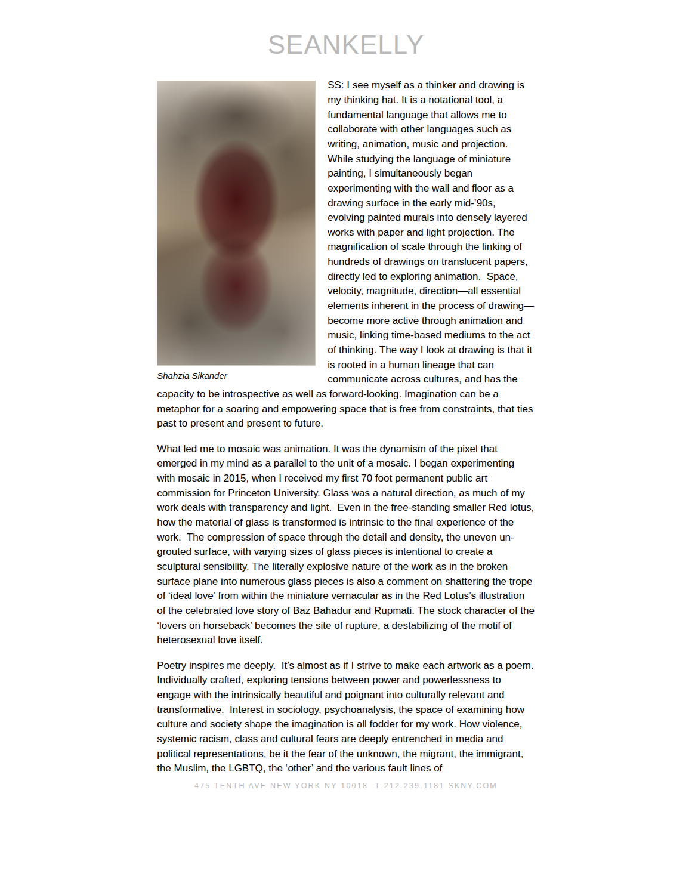SEANKELLY
Shahzia Sikander
SS: I see myself as a thinker and drawing is my thinking hat. It is a notational tool, a fundamental language that allows me to collaborate with other languages such as writing, animation, music and projection. While studying the language of miniature painting, I simultaneously began experimenting with the wall and floor as a drawing surface in the early mid-’90s, evolving painted murals into densely layered works with paper and light projection. The magnification of scale through the linking of hundreds of drawings on translucent papers, directly led to exploring animation. Space, velocity, magnitude, direction—all essential elements inherent in the process of drawing—become more active through animation and music, linking time-based mediums to the act of thinking. The way I look at drawing is that it is rooted in a human lineage that can communicate across cultures, and has the capacity to be introspective as well as forward-looking. Imagination can be a metaphor for a soaring and empowering space that is free from constraints, that ties past to present and present to future.
What led me to mosaic was animation. It was the dynamism of the pixel that emerged in my mind as a parallel to the unit of a mosaic. I began experimenting with mosaic in 2015, when I received my first 70 foot permanent public art commission for Princeton University. Glass was a natural direction, as much of my work deals with transparency and light. Even in the free-standing smaller Red lotus, how the material of glass is transformed is intrinsic to the final experience of the work. The compression of space through the detail and density, the uneven un-grouted surface, with varying sizes of glass pieces is intentional to create a sculptural sensibility. The literally explosive nature of the work as in the broken surface plane into numerous glass pieces is also a comment on shattering the trope of ‘ideal love’ from within the miniature vernacular as in the Red Lotus’s illustration of the celebrated love story of Baz Bahadur and Rupmati. The stock character of the ‘lovers on horseback’ becomes the site of rupture, a destabilizing of the motif of heterosexual love itself.
Poetry inspires me deeply. It’s almost as if I strive to make each artwork as a poem. Individually crafted, exploring tensions between power and powerlessness to engage with the intrinsically beautiful and poignant into culturally relevant and transformative. Interest in sociology, psychoanalysis, the space of examining how culture and society shape the imagination is all fodder for my work. How violence, systemic racism, class and cultural fears are deeply entrenched in media and political representations, be it the fear of the unknown, the migrant, the immigrant, the Muslim, the LGBTQ, the ‘other’ and the various fault lines of
475 TENTH AVE NEW YORK NY 10018 T 212.239.1181 SKNY.COM